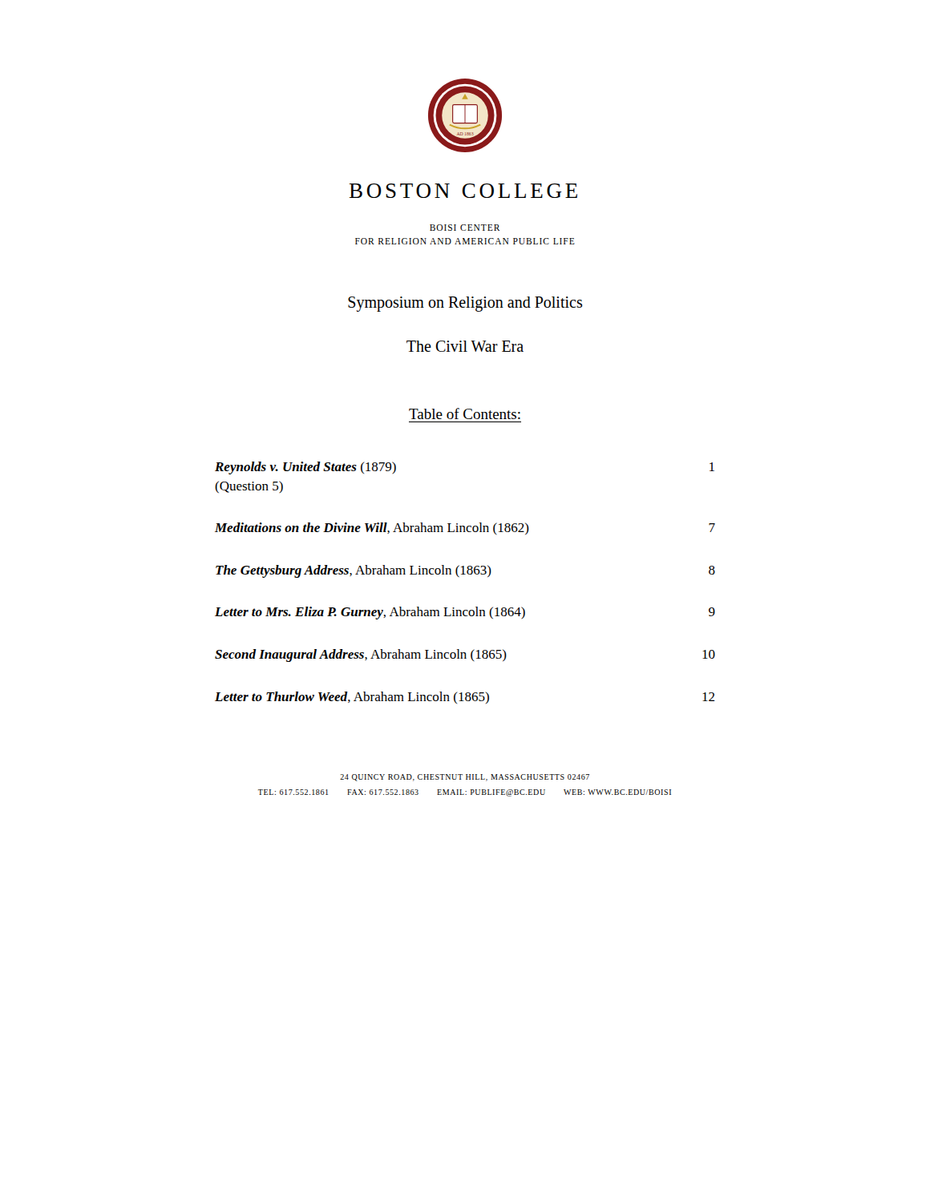AD 1863
Boston College
Boisi Center
for Religion and American Public Life
Symposium on Religion and Politics
The Civil War Era
Table of Contents:
| Reynolds v. United States (1879) (Question 5) | 1 |
| Meditations on the Divine Will , Abraham Lincoln (1862) | 7 |
| The Gettysburg Address , Abraham Lincoln (1863) | 8 |
| Letter to Mrs. Eliza P. Gurney , Abraham Lincoln (1864) | 9 |
| Second Inaugural Address , Abraham Lincoln (1865) | 10 |
| Letter to Thurlow Weed , Abraham Lincoln (1865) | 12 |
24 Quincy Road, Chestnut Hill, Massachusetts 02467
tel: 617.552.1861 fax: 617.552.1863 email: publife@bc.edu web: www.bc.edu/boisi